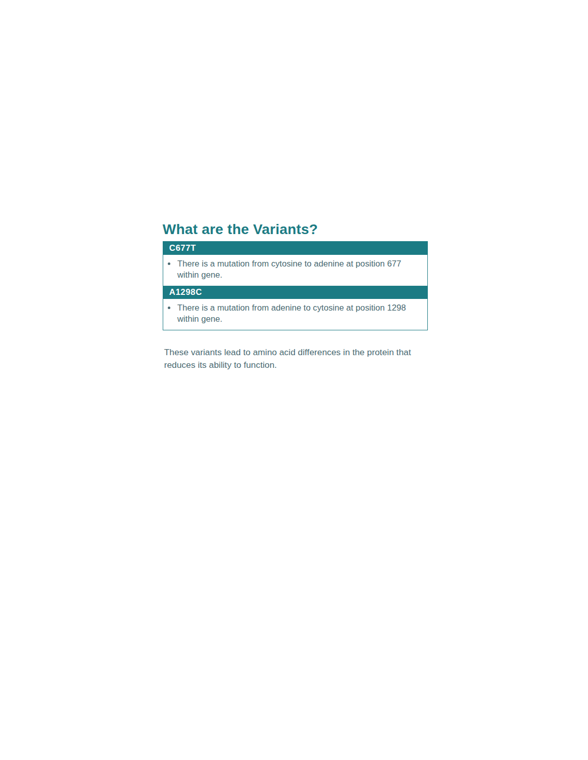What are the Variants?
| C677T |
| --- |
| There is a mutation from cytosine to adenine at position 677 within gene. |
| A1298C |
| There is a mutation from adenine to cytosine at position 1298 within gene. |
These variants lead to amino acid differences in the protein that reduces its ability to function.